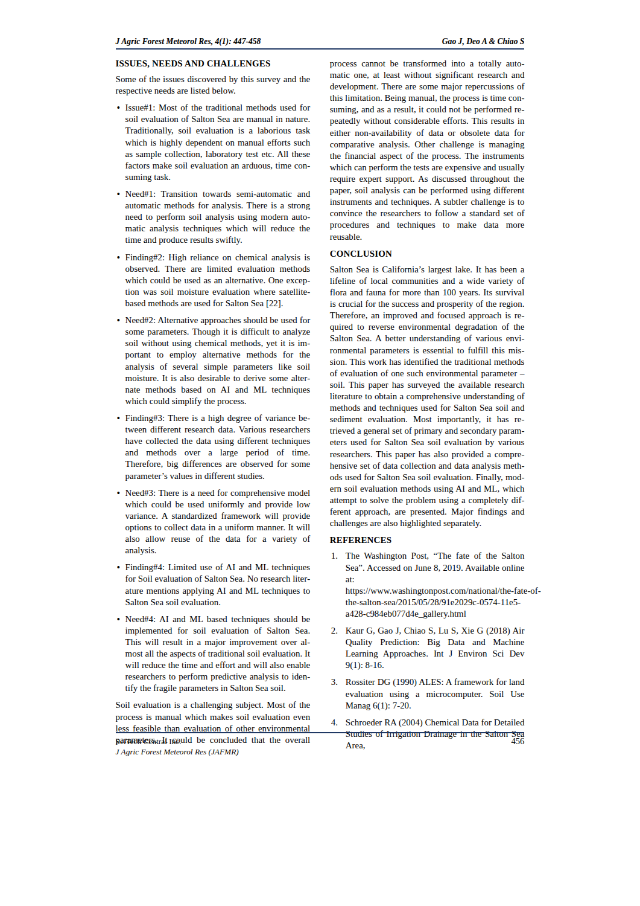J Agric Forest Meteorol Res, 4(1): 447-458
Gao J, Deo A & Chiao S
Issues, Needs and Challenges
Some of the issues discovered by this survey and the respective needs are listed below.
Issue#1: Most of the traditional methods used for soil evaluation of Salton Sea are manual in nature. Traditionally, soil evaluation is a laborious task which is highly dependent on manual efforts such as sample collection, laboratory test etc. All these factors make soil evaluation an arduous, time consuming task.
Need#1: Transition towards semi-automatic and automatic methods for analysis. There is a strong need to perform soil analysis using modern automatic analysis techniques which will reduce the time and produce results swiftly.
Finding#2: High reliance on chemical analysis is observed. There are limited evaluation methods which could be used as an alternative. One exception was soil moisture evaluation where satellite-based methods are used for Salton Sea [22].
Need#2: Alternative approaches should be used for some parameters. Though it is difficult to analyze soil without using chemical methods, yet it is important to employ alternative methods for the analysis of several simple parameters like soil moisture. It is also desirable to derive some alternate methods based on AI and ML techniques which could simplify the process.
Finding#3: There is a high degree of variance between different research data. Various researchers have collected the data using different techniques and methods over a large period of time. Therefore, big differences are observed for some parameter’s values in different studies.
Need#3: There is a need for comprehensive model which could be used uniformly and provide low variance. A standardized framework will provide options to collect data in a uniform manner. It will also allow reuse of the data for a variety of analysis.
Finding#4: Limited use of AI and ML techniques for Soil evaluation of Salton Sea. No research literature mentions applying AI and ML techniques to Salton Sea soil evaluation.
Need#4: AI and ML based techniques should be implemented for soil evaluation of Salton Sea. This will result in a major improvement over almost all the aspects of traditional soil evaluation. It will reduce the time and effort and will also enable researchers to perform predictive analysis to identify the fragile parameters in Salton Sea soil.
Soil evaluation is a challenging subject. Most of the process is manual which makes soil evaluation even less feasible than evaluation of other environmental parameters. It could be concluded that the overall process cannot be transformed into a totally automatic one, at least without significant research and development. There are some major repercussions of this limitation. Being manual, the process is time consuming, and as a result, it could not be performed repeatedly without considerable efforts. This results in either non-availability of data or obsolete data for comparative analysis. Other challenge is managing the financial aspect of the process. The instruments which can perform the tests are expensive and usually require expert support. As discussed throughout the paper, soil analysis can be performed using different instruments and techniques. A subtler challenge is to convince the researchers to follow a standard set of procedures and techniques to make data more reusable.
Conclusion
Salton Sea is California’s largest lake. It has been a lifeline of local communities and a wide variety of flora and fauna for more than 100 years. Its survival is crucial for the success and prosperity of the region. Therefore, an improved and focused approach is required to reverse environmental degradation of the Salton Sea. A better understanding of various environmental parameters is essential to fulfill this mission. This work has identified the traditional methods of evaluation of one such environmental parameter – soil. This paper has surveyed the available research literature to obtain a comprehensive understanding of methods and techniques used for Salton Sea soil and sediment evaluation. Most importantly, it has retrieved a general set of primary and secondary parameters used for Salton Sea soil evaluation by various researchers. This paper has also provided a comprehensive set of data collection and data analysis methods used for Salton Sea soil evaluation. Finally, modern soil evaluation methods using AI and ML, which attempt to solve the problem using a completely different approach, are presented. Major findings and challenges are also highlighted separately.
References
The Washington Post, “The fate of the Salton Sea”. Accessed on June 8, 2019. Available online at: https://www.washingtonpost.com/national/the-fate-of-the-salton-sea/2015/05/28/91e2029c-0574-11e5-a428-c984eb077d4e_gallery.html
Kaur G, Gao J, Chiao S, Lu S, Xie G (2018) Air Quality Prediction: Big Data and Machine Learning Approaches. Int J Environ Sci Dev 9(1): 8-16.
Rossiter DG (1990) ALES: A framework for land evaluation using a microcomputer. Soil Use Manag 6(1): 7-20.
Schroeder RA (2004) Chemical Data for Detailed Studies of Irrigation Drainage in the Salton Sea Area,
SciTech Central Inc.
J Agric Forest Meteorol Res (JAFMR)
456